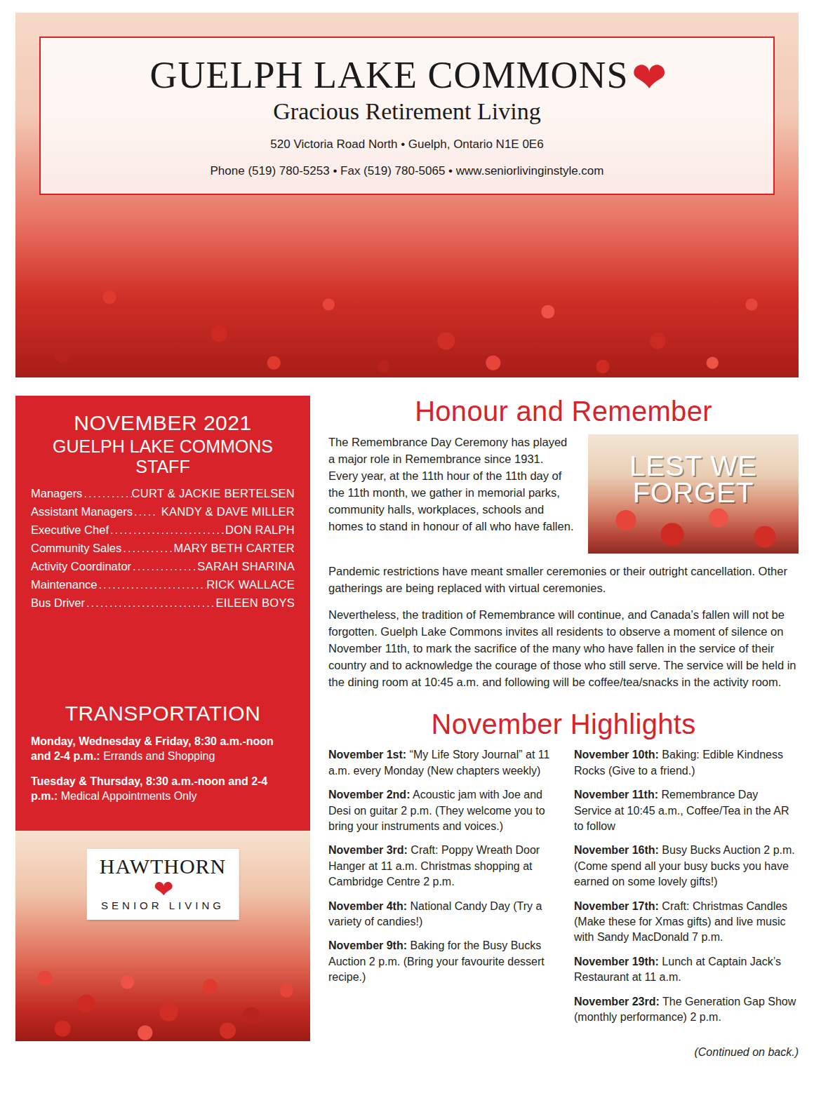GUELPH LAKE COMMONS❤
Gracious Retirement Living
520 Victoria Road North • Guelph, Ontario N1E 0E6
Phone (519) 780-5253 • Fax (519) 780-5065 • www.seniorlivinginstyle.com
NOVEMBER 2021
GUELPH LAKE COMMONS
STAFF
Managers.............. Curt & Jackie Bertelsen
Assistant Managers..... Kandy & Dave Miller
Executive Chef................................ Don Ralph
Community Sales............. Mary Beth Carter
Activity Coordinator................. Sarah Sharina
Maintenance............................. Rick Wallace
Bus Driver.................................... Eileen Boys
TRANSPORTATION
Monday, Wednesday & Friday, 8:30 a.m.-noon and 2-4 p.m.: Errands and Shopping
Tuesday & Thursday, 8:30 a.m.-noon and 2-4 p.m.: Medical Appointments Only
HAWTHORN❤
SENIOR LIVING
Honour and Remember
The Remembrance Day Ceremony has played a major role in Remembrance since 1931. Every year, at the 11th hour of the 11th day of the 11th month, we gather in memorial parks, community halls, workplaces, schools and homes to stand in honour of all who have fallen.
LEST WE FORGET
Pandemic restrictions have meant smaller ceremonies or their outright cancellation. Other gatherings are being replaced with virtual ceremonies.
Nevertheless, the tradition of Remembrance will continue, and Canada’s fallen will not be forgotten. Guelph Lake Commons invites all residents to observe a moment of silence on November 11th, to mark the sacrifice of the many who have fallen in the service of their country and to acknowledge the courage of those who still serve. The service will be held in the dining room at 10:45 a.m. and following will be coffee/tea/snacks in the activity room.
November Highlights
November 1st: “My Life Story Journal” at 11 a.m. every Monday (New chapters weekly)
November 2nd: Acoustic jam with Joe and Desi on guitar 2 p.m. (They welcome you to bring your instruments and voices.)
November 3rd: Craft: Poppy Wreath Door Hanger at 11 a.m. Christmas shopping at Cambridge Centre 2 p.m.
November 4th: National Candy Day (Try a variety of candies!)
November 9th: Baking for the Busy Bucks Auction 2 p.m. (Bring your favourite dessert recipe.)
November 10th: Baking: Edible Kindness Rocks (Give to a friend.)
November 11th: Remembrance Day Service at 10:45 a.m., Coffee/Tea in the AR to follow
November 16th: Busy Bucks Auction 2 p.m. (Come spend all your busy bucks you have earned on some lovely gifts!)
November 17th: Craft: Christmas Candles (Make these for Xmas gifts) and live music with Sandy MacDonald 7 p.m.
November 19th: Lunch at Captain Jack’s Restaurant at 11 a.m.
November 23rd: The Generation Gap Show (monthly performance) 2 p.m.
(Continued on back.)